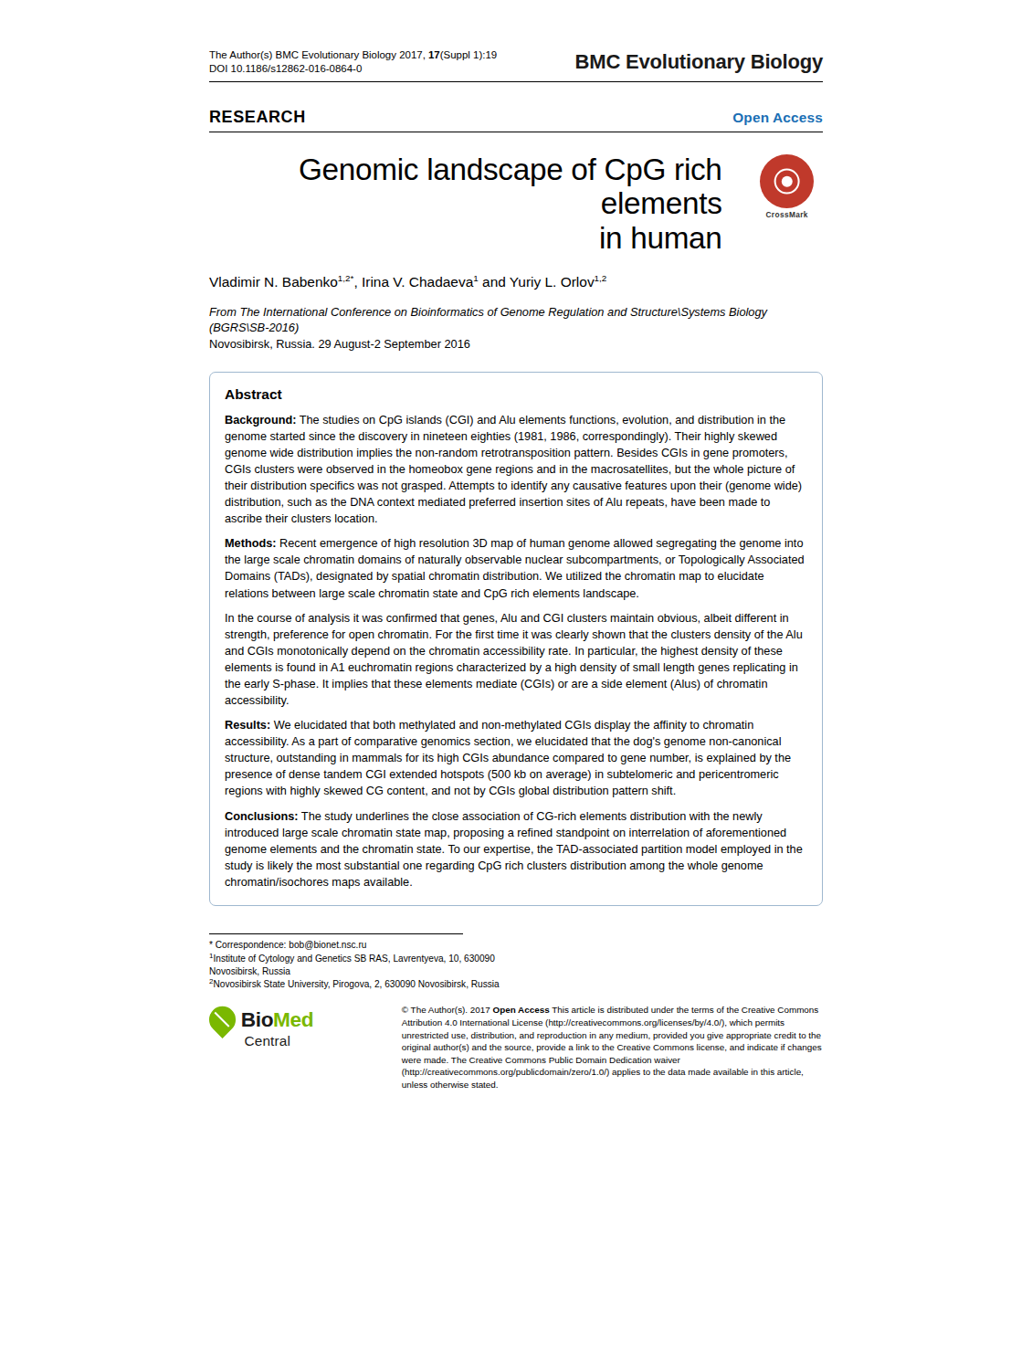The Author(s) BMC Evolutionary Biology 2017, 17(Suppl 1):19
DOI 10.1186/s12862-016-0864-0
BMC Evolutionary Biology
RESEARCH
Open Access
CrossMark
Genomic landscape of CpG rich elements
in human
Vladimir N. Babenko1,2*, Irina V. Chadaeva1 and Yuriy L. Orlov1,2
From The International Conference on Bioinformatics of Genome Regulation and Structure\Systems Biology (BGRS\SB-2016)
Novosibirsk, Russia. 29 August-2 September 2016
Abstract
Background: The studies on CpG islands (CGI) and Alu elements functions, evolution, and distribution in the genome started since the discovery in nineteen eighties (1981, 1986, correspondingly). Their highly skewed genome wide distribution implies the non-random retrotransposition pattern. Besides CGIs in gene promoters, CGIs clusters were observed in the homeobox gene regions and in the macrosatellites, but the whole picture of their distribution specifics was not grasped. Attempts to identify any causative features upon their (genome wide) distribution, such as the DNA context mediated preferred insertion sites of Alu repeats, have been made to ascribe their clusters location.
Methods: Recent emergence of high resolution 3D map of human genome allowed segregating the genome into the large scale chromatin domains of naturally observable nuclear subcompartments, or Topologically Associated Domains (TADs), designated by spatial chromatin distribution. We utilized the chromatin map to elucidate relations between large scale chromatin state and CpG rich elements landscape.
In the course of analysis it was confirmed that genes, Alu and CGI clusters maintain obvious, albeit different in strength, preference for open chromatin. For the first time it was clearly shown that the clusters density of the Alu and CGIs monotonically depend on the chromatin accessibility rate. In particular, the highest density of these elements is found in A1 euchromatin regions characterized by a high density of small length genes replicating in the early S-phase. It implies that these elements mediate (CGIs) or are a side element (Alus) of chromatin accessibility.
Results: We elucidated that both methylated and non-methylated CGIs display the affinity to chromatin accessibility. As a part of comparative genomics section, we elucidated that the dog's genome non-canonical structure, outstanding in mammals for its high CGIs abundance compared to gene number, is explained by the presence of dense tandem CGI extended hotspots (500 kb on average) in subtelomeric and pericentromeric regions with highly skewed CG content, and not by CGIs global distribution pattern shift.
Conclusions: The study underlines the close association of CG-rich elements distribution with the newly introduced large scale chromatin state map, proposing a refined standpoint on interrelation of aforementioned genome elements and the chromatin state. To our expertise, the TAD-associated partition model employed in the study is likely the most substantial one regarding CpG rich clusters distribution among the whole genome chromatin/isochores maps available.
* Correspondence: bob@bionet.nsc.ru
1Institute of Cytology and Genetics SB RAS, Lavrentyeva, 10, 630090
Novosibirsk, Russia
2Novosibirsk State University, Pirogova, 2, 630090 Novosibirsk, Russia
BioMed
Central
© The Author(s). 2017 Open Access This article is distributed under the terms of the Creative Commons Attribution 4.0 International License (http://creativecommons.org/licenses/by/4.0/), which permits unrestricted use, distribution, and reproduction in any medium, provided you give appropriate credit to the original author(s) and the source, provide a link to the Creative Commons license, and indicate if changes were made. The Creative Commons Public Domain Dedication waiver (http://creativecommons.org/publicdomain/zero/1.0/) applies to the data made available in this article, unless otherwise stated.